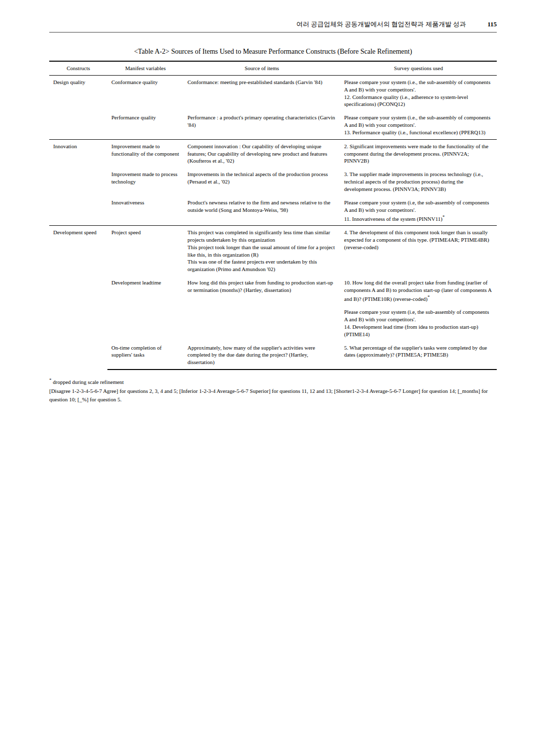여러 공급업체와 공동개발에서의 협업전략과 제품개발 성과 115
<Table A-2> Sources of Items Used to Measure Performance Constructs (Before Scale Refinement)
| Constructs | Manifest variables | Source of items | Survey questions used |
| --- | --- | --- | --- |
| Design quality | Conformance quality | Conformance: meeting pre-established standards (Garvin '84) | Please compare your system (i.e., the sub-assembly of components A and B) with your competitors'. 12. Conformance quality (i.e., adherence to system-level specifications) (PCONQ12) |
| Performance quality | Performance : a product's primary operating characteristics (Garvin '84) | Please compare your system (i.e., the sub-assembly of components A and B) with your competitors'. 13. Performance quality (i.e., functional excellence) (PPERQ13) |
| Innovation | Improvement made to functionality of the component | Component innovation : Our capability of developing unique features; Our capability of developing new product and features (Koufteros et al., '02) | 2. Significant improvements were made to the functionality of the component during the development process. (PINNV2A; PINNV2B) |
| Improvement made to process technology | Improvements in the technical aspects of the production process (Persaud et al., '02) | 3. The supplier made improvements in process technology (i.e., technical aspects of the production process) during the development process. (PINNV3A; PINNV3B) |
| Innovativeness | Product's newness relative to the firm and newness relative to the outside world (Song and Montoya-Weiss, '98) | Please compare your system (i.e, the sub-assembly of components A and B) with your competitors'. 11. Innovativeness of the system (PINNV11) * |
| Development speed | Project speed | This project was completed in significantly less time than similar projects undertaken by this organization This project took longer than the usual amount of time for a project like this, in this organization (R) This was one of the fastest projects ever undertaken by this organization (Primo and Amundson '02) | 4. The development of this component took longer than is usually expected for a component of this type. (PTIME4AR; PTIME4BR) (reverse-coded) |
| Development leadtime | How long did this project take from funding to production start-up or termination (months)? (Hartley, dissertation) | 10. How long did the overall project take from funding (earlier of components A and B) to production start-up (later of components A and B)? (PTIME10R) (reverse-coded) * |
| Please compare your system (i.e, the sub-assembly of components A and B) with your competitors'. 14. Development lead time (from idea to production start-up) (PTIME14) |
| On-time completion of suppliers' tasks | Approximately, how many of the supplier's activities were completed by the due date during the project? (Hartley, dissertation) | 5. What percentage of the supplier's tasks were completed by due dates (approximately)? (PTIME5A; PTIME5B) |
* dropped during scale refinement
[Disagree 1-2-3-4-5-6-7 Agree] for questions 2, 3, 4 and 5; [Inferior 1-2-3-4 Average-5-6-7 Superior] for questions 11, 12 and 13; [Shorter1-2-3-4 Average-5-6-7 Longer] for question 14; [_months] for question 10; [_%] for question 5.